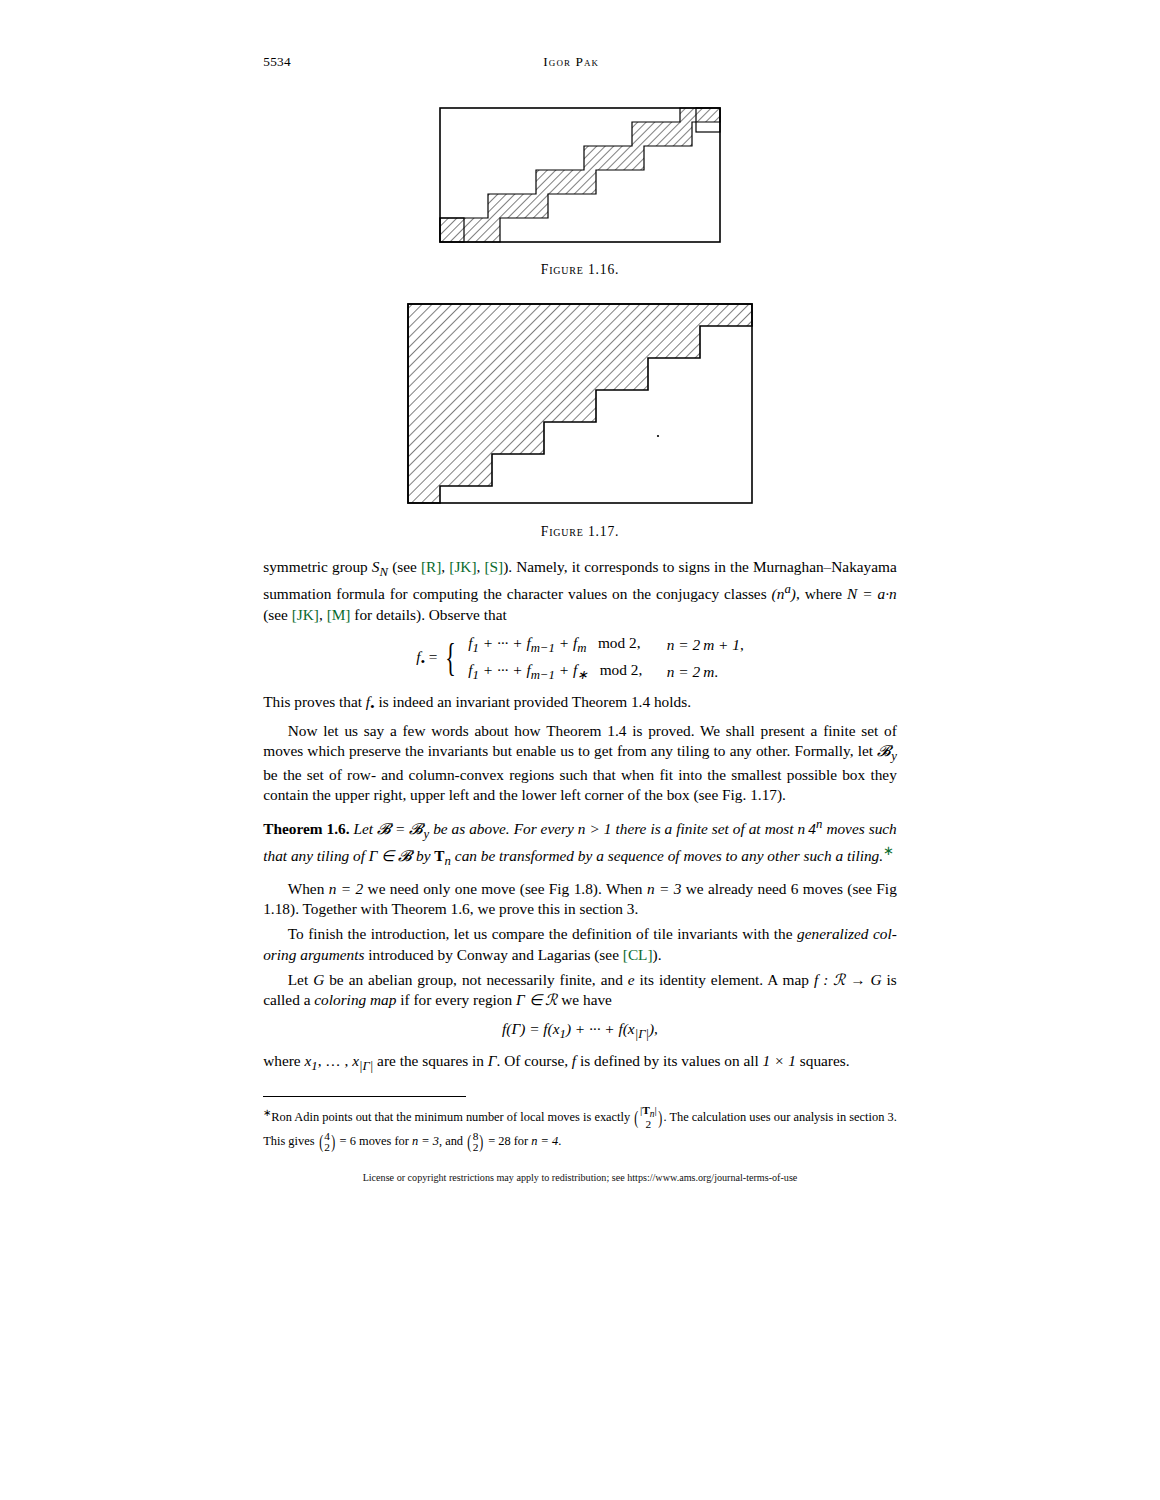5534 Igor Pak
Figure 1.16.
Figure 1.17.
symmetric group SN (see [R], [JK], [S]). Namely, it corresponds to signs in the Murnaghan–Nakayama summation formula for computing the character values on the conjugacy classes (na), where N = a·n (see [JK], [M] for details). Observe that
f• = { f1 + ··· + fm−1 + fm mod 2, n = 2 m + 1, f1 + ··· + fm−1 + f∗ mod 2, n = 2 m.
This proves that f• is indeed an invariant provided Theorem 1.4 holds.
Now let us say a few words about how Theorem 1.4 is proved. We shall present a finite set of moves which preserve the invariants but enable us to get from any tiling to any other. Formally, let 𝓑y be the set of row- and column-convex regions such that when fit into the smallest possible box they contain the upper right, upper left and the lower left corner of the box (see Fig. 1.17).
Theorem 1.6. Let 𝓑 = 𝓑y be as above. For every n > 1 there is a finite set of at most n 4n moves such that any tiling of Γ ∈ 𝓑 by Tn can be transformed by a sequence of moves to any other such a tiling.∗
When n = 2 we need only one move (see Fig 1.8). When n = 3 we already need 6 moves (see Fig 1.18). Together with Theorem 1.6, we prove this in section 3.
To finish the introduction, let us compare the definition of tile invariants with the generalized coloring arguments introduced by Conway and Lagarias (see [CL]).
Let G be an abelian group, not necessarily finite, and e its identity element. A map f : ℛ → G is called a coloring map if for every region Γ ∈ ℛ we have
f(Γ) = f(x1) + ··· + f(x|Γ|),
where x1, … , x|Γ| are the squares in Γ. Of course, f is defined by its values on all 1 × 1 squares.
∗Ron Adin points out that the minimum number of local moves is exactly (|Tn|2). The calculation uses our analysis in section 3. This gives (42) = 6 moves for n = 3, and (82) = 28 for n = 4.
License or copyright restrictions may apply to redistribution; see https://www.ams.org/journal-terms-of-use